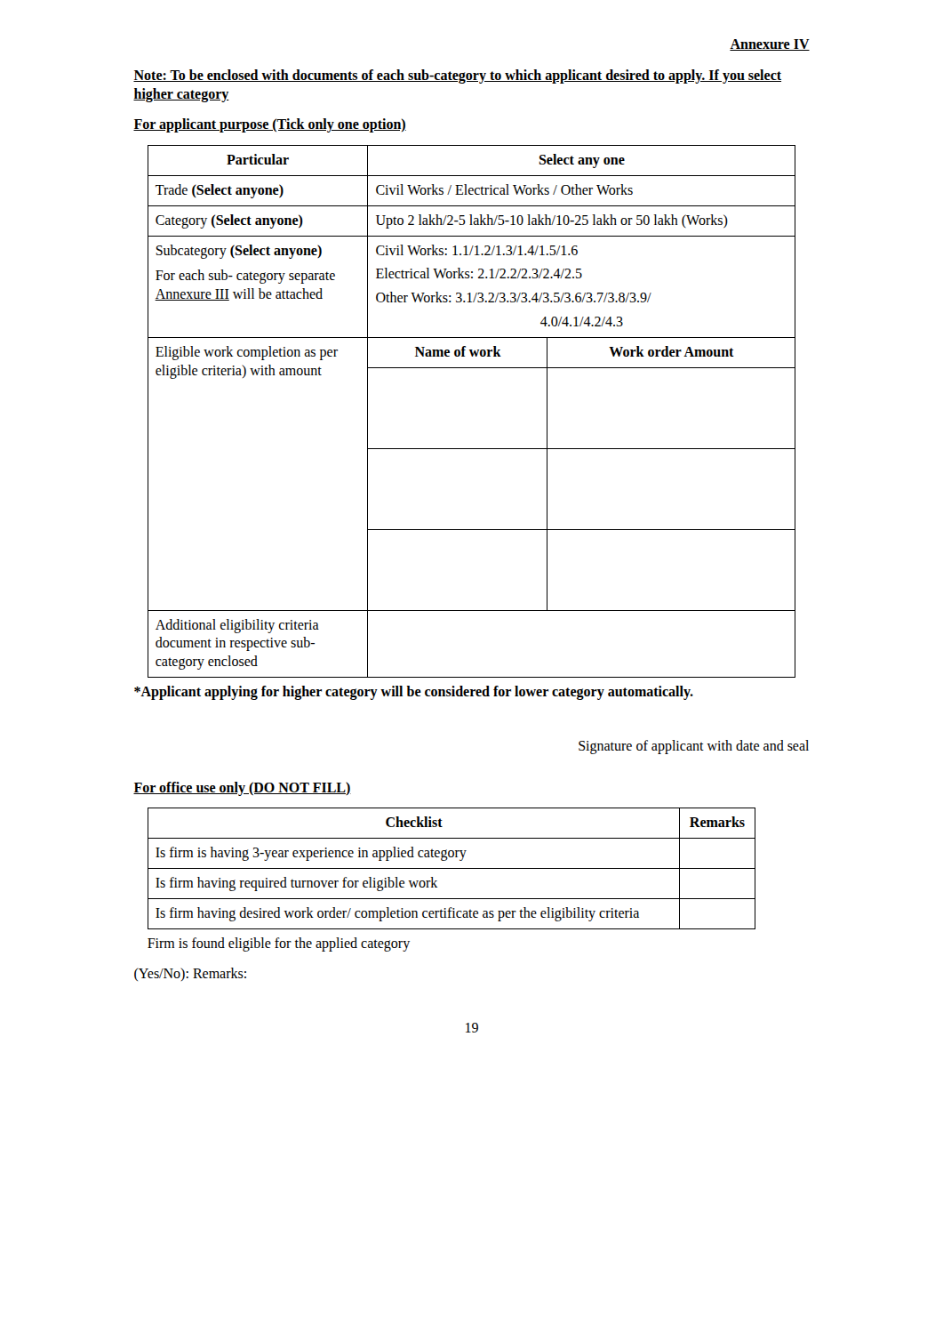Annexure IV
Note: To be enclosed with documents of each sub-category to which applicant desired to apply. If you select higher category
For applicant purpose (Tick only one option)
| Particular | Select any one |
| --- | --- |
| Trade (Select anyone) | Civil Works / Electrical Works / Other Works |
| Category (Select anyone) | Upto 2 lakh/2-5 lakh/5-10 lakh/10-25 lakh or 50 lakh (Works) |
| Subcategory (Select anyone) For each sub- category separate Annexure III will be attached | Civil Works: 1.1/1.2/1.3/1.4/1.5/1.6 Electrical Works: 2.1/2.2/2.3/2.4/2.5 Other Works: 3.1/3.2/3.3/3.4/3.5/3.6/3.7/3.8/3.9/ 4.0/4.1/4.2/4.3 |
| Eligible work completion as per eligible criteria) with amount | Name of work | Work order Amount |
| Additional eligibility criteria document in respective sub-category enclosed | |
*Applicant applying for higher category will be considered for lower category automatically.
Signature of applicant with date and seal
For office use only (DO NOT FILL)
| Checklist | Remarks |
| --- | --- |
| Is firm is having 3-year experience in applied category | |
| Is firm having required turnover for eligible work | |
| Is firm having desired work order/ completion certificate as per the eligibility criteria | |
Firm is found eligible for the applied category
(Yes/No): Remarks:
19